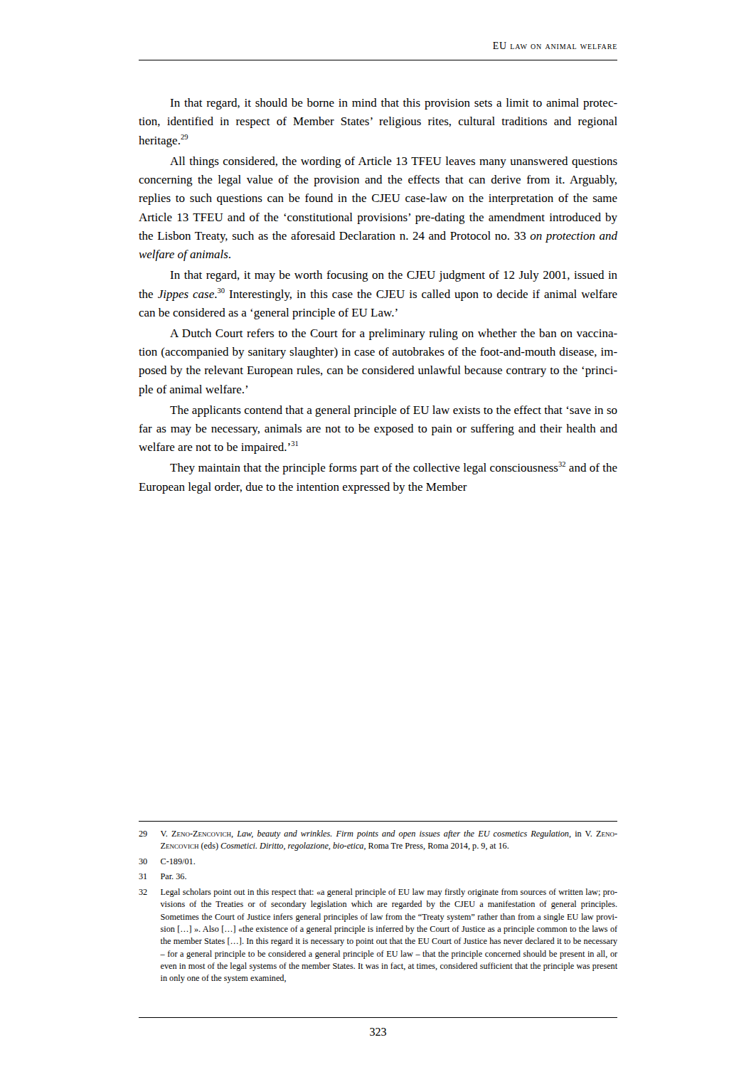EU law on animal welfare
In that regard, it should be borne in mind that this provision sets a limit to animal protection, identified in respect of Member States’ religious rites, cultural traditions and regional heritage.29
All things considered, the wording of Article 13 TFEU leaves many unanswered questions concerning the legal value of the provision and the effects that can derive from it. Arguably, replies to such questions can be found in the CJEU case-law on the interpretation of the same Article 13 TFEU and of the ‘constitutional provisions’ pre-dating the amendment introduced by the Lisbon Treaty, such as the aforesaid Declaration n. 24 and Protocol no. 33 on protection and welfare of animals.
In that regard, it may be worth focusing on the CJEU judgment of 12 July 2001, issued in the Jippes case.30 Interestingly, in this case the CJEU is called upon to decide if animal welfare can be considered as a ‘general principle of EU Law.’
A Dutch Court refers to the Court for a preliminary ruling on whether the ban on vaccination (accompanied by sanitary slaughter) in case of autobrakes of the foot-and-mouth disease, imposed by the relevant European rules, can be considered unlawful because contrary to the ‘principle of animal welfare.’
The applicants contend that a general principle of EU law exists to the effect that ‘save in so far as may be necessary, animals are not to be exposed to pain or suffering and their health and welfare are not to be impaired.’31
They maintain that the principle forms part of the collective legal consciousness32 and of the European legal order, due to the intention expressed by the Member
29 V. Zeno-Zencovich, Law, beauty and wrinkles. Firm points and open issues after the EU cosmetics Regulation, in V. Zeno-Zencovich (eds) Cosmetici. Diritto, regolazione, bio-etica, Roma Tre Press, Roma 2014, p. 9, at 16.
30 C-189/01.
31 Par. 36.
32 Legal scholars point out in this respect that: «a general principle of EU law may firstly originate from sources of written law; provisions of the Treaties or of secondary legislation which are regarded by the CJEU a manifestation of general principles. Sometimes the Court of Justice infers general principles of law from the “Treaty system” rather than from a single EU law provision […] ». Also […] «the existence of a general principle is inferred by the Court of Justice as a principle common to the laws of the member States […]. In this regard it is necessary to point out that the EU Court of Justice has never declared it to be necessary – for a general principle to be considered a general principle of EU law – that the principle concerned should be present in all, or even in most of the legal systems of the member States. It was in fact, at times, considered sufficient that the principle was present in only one of the system examined,
323